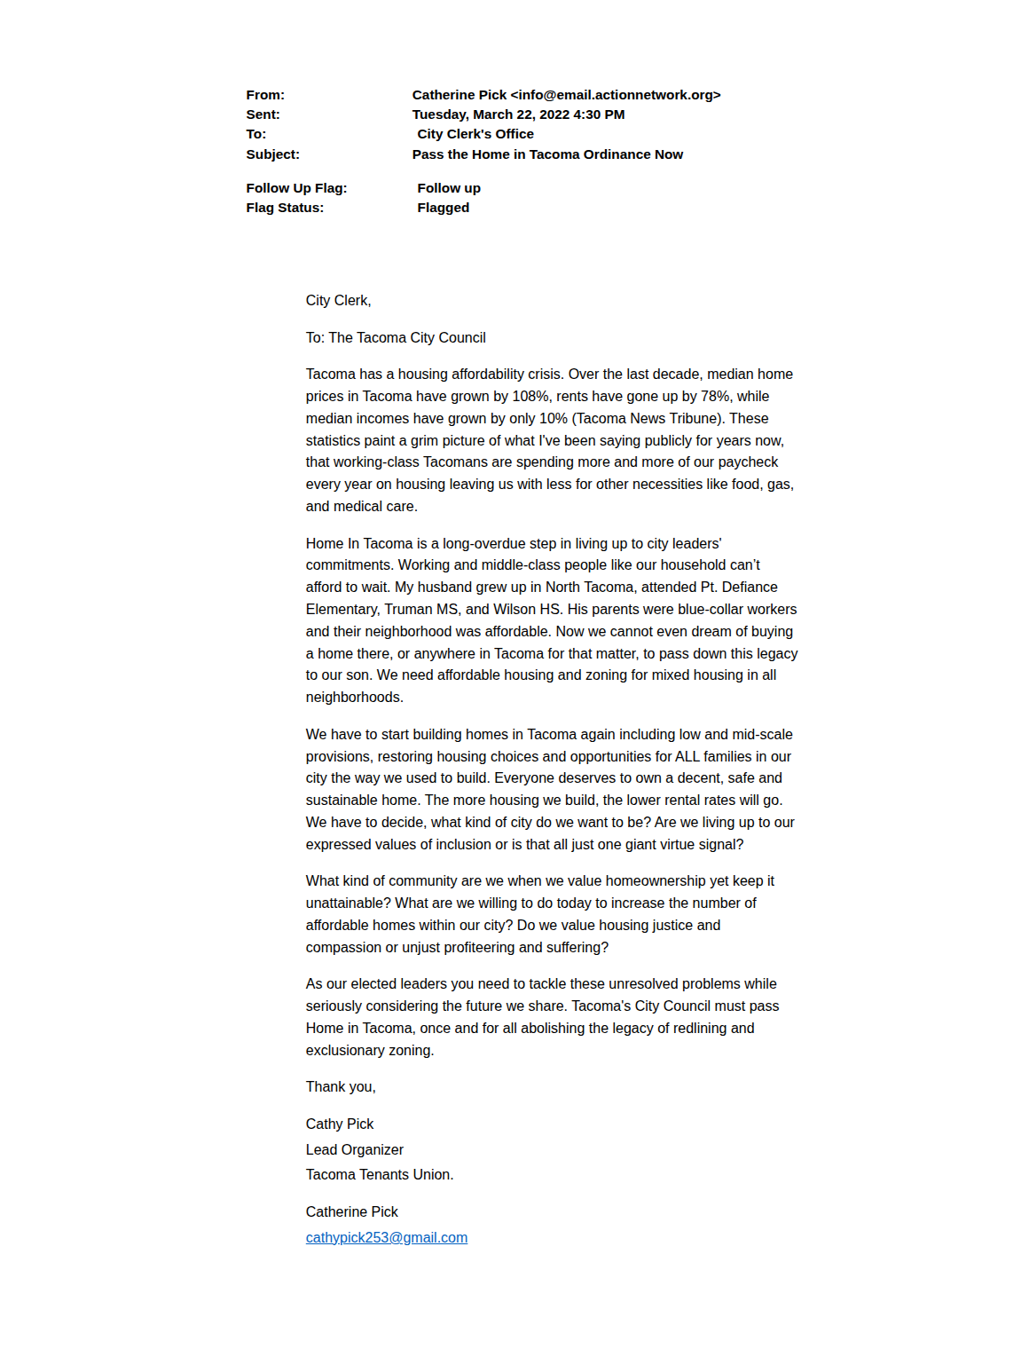| From: | Catherine Pick <info@email.actionnetwork.org> |
| Sent: | Tuesday, March 22, 2022 4:30 PM |
| To: | City Clerk's Office |
| Subject: | Pass the Home in Tacoma Ordinance Now |
| Follow Up Flag: | Follow up |
| Flag Status: | Flagged |
City Clerk,
To: The Tacoma City Council
Tacoma has a housing affordability crisis. Over the last decade, median home prices in Tacoma have grown by 108%, rents have gone up by 78%, while median incomes have grown by only 10% (Tacoma News Tribune). These statistics paint a grim picture of what I've been saying publicly for years now, that working-class Tacomans are spending more and more of our paycheck every year on housing leaving us with less for other necessities like food, gas, and medical care.
Home In Tacoma is a long-overdue step in living up to city leaders' commitments. Working and middle-class people like our household can’t afford to wait. My husband grew up in North Tacoma, attended Pt. Defiance Elementary, Truman MS, and Wilson HS. His parents were blue-collar workers and their neighborhood was affordable. Now we cannot even dream of buying a home there, or anywhere in Tacoma for that matter, to pass down this legacy to our son. We need affordable housing and zoning for mixed housing in all neighborhoods.
We have to start building homes in Tacoma again including low and mid-scale provisions, restoring housing choices and opportunities for ALL families in our city the way we used to build. Everyone deserves to own a decent, safe and sustainable home. The more housing we build, the lower rental rates will go. We have to decide, what kind of city do we want to be? Are we living up to our expressed values of inclusion or is that all just one giant virtue signal?
What kind of community are we when we value homeownership yet keep it unattainable? What are we willing to do today to increase the number of affordable homes within our city? Do we value housing justice and compassion or unjust profiteering and suffering?
As our elected leaders you need to tackle these unresolved problems while seriously considering the future we share. Tacoma's City Council must pass Home in Tacoma, once and for all abolishing the legacy of redlining and exclusionary zoning.
Thank you,
Cathy Pick
Lead Organizer
Tacoma Tenants Union.
Catherine Pick
cathypick253@gmail.com